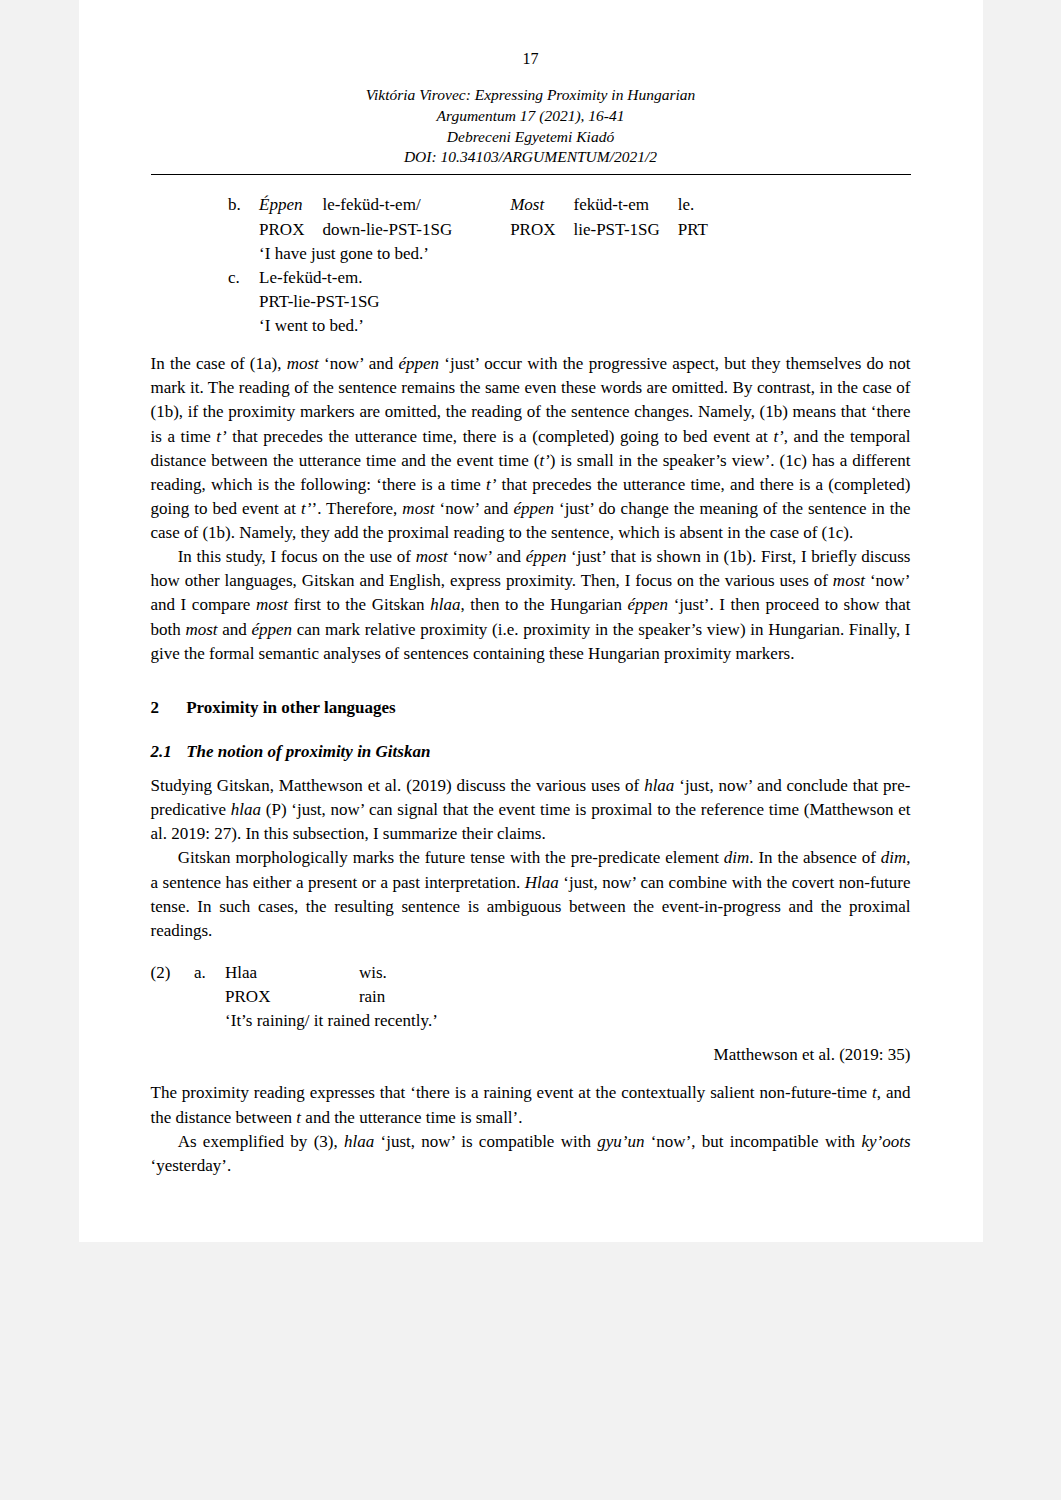17
Viktória Virovec: Expressing Proximity in Hungarian
Argumentum 17 (2021), 16-41
Debreceni Egyetemi Kiadó
DOI: 10.34103/ARGUMENTUM/2021/2
| | b. | Éppen | le-feküd-t-em/ | Most | feküd-t-em | le. |
| | | PROX | down-lie-PST-1SG | PROX | lie-PST-1SG | PRT |
| | | ‘I have just gone to bed.’ |
| | c. | Le-feküd-t-em. |
| | | PRT-lie-PST-1SG |
| | | ‘I went to bed.’ |
In the case of (1a), most ‘now’ and éppen ‘just’ occur with the progressive aspect, but they themselves do not mark it. The reading of the sentence remains the same even these words are omitted. By contrast, in the case of (1b), if the proximity markers are omitted, the reading of the sentence changes. Namely, (1b) means that ‘there is a time t’ that precedes the utterance time, there is a (completed) going to bed event at t’, and the temporal distance between the utterance time and the event time (t’) is small in the speaker’s view’. (1c) has a different reading, which is the following: ‘there is a time t’ that precedes the utterance time, and there is a (completed) going to bed event at t’’. Therefore, most ‘now’ and éppen ‘just’ do change the meaning of the sentence in the case of (1b). Namely, they add the proximal reading to the sentence, which is absent in the case of (1c).
In this study, I focus on the use of most ‘now’ and éppen ‘just’ that is shown in (1b). First, I briefly discuss how other languages, Gitskan and English, express proximity. Then, I focus on the various uses of most ‘now’ and I compare most first to the Gitskan hlaa, then to the Hungarian éppen ‘just’. I then proceed to show that both most and éppen can mark relative proximity (i.e. proximity in the speaker’s view) in Hungarian. Finally, I give the formal semantic analyses of sentences containing these Hungarian proximity markers.
2 Proximity in other languages
2.1 The notion of proximity in Gitskan
Studying Gitskan, Matthewson et al. (2019) discuss the various uses of hlaa ‘just, now’ and conclude that pre-predicative hlaa (P) ‘just, now’ can signal that the event time is proximal to the reference time (Matthewson et al. 2019: 27). In this subsection, I summarize their claims.
Gitskan morphologically marks the future tense with the pre-predicate element dim. In the absence of dim, a sentence has either a present or a past interpretation. Hlaa ‘just, now’ can combine with the covert non-future tense. In such cases, the resulting sentence is ambiguous between the event-in-progress and the proximal readings.
| (2) | a. | Hlaa | wis. |
| | | PROX | rain |
| | | ‘It’s raining/ it rained recently.’ |
Matthewson et al. (2019: 35)
The proximity reading expresses that ‘there is a raining event at the contextually salient non-future-time t, and the distance between t and the utterance time is small’.
As exemplified by (3), hlaa ‘just, now’ is compatible with gyu’un ‘now’, but incompatible with ky’oots ‘yesterday’.